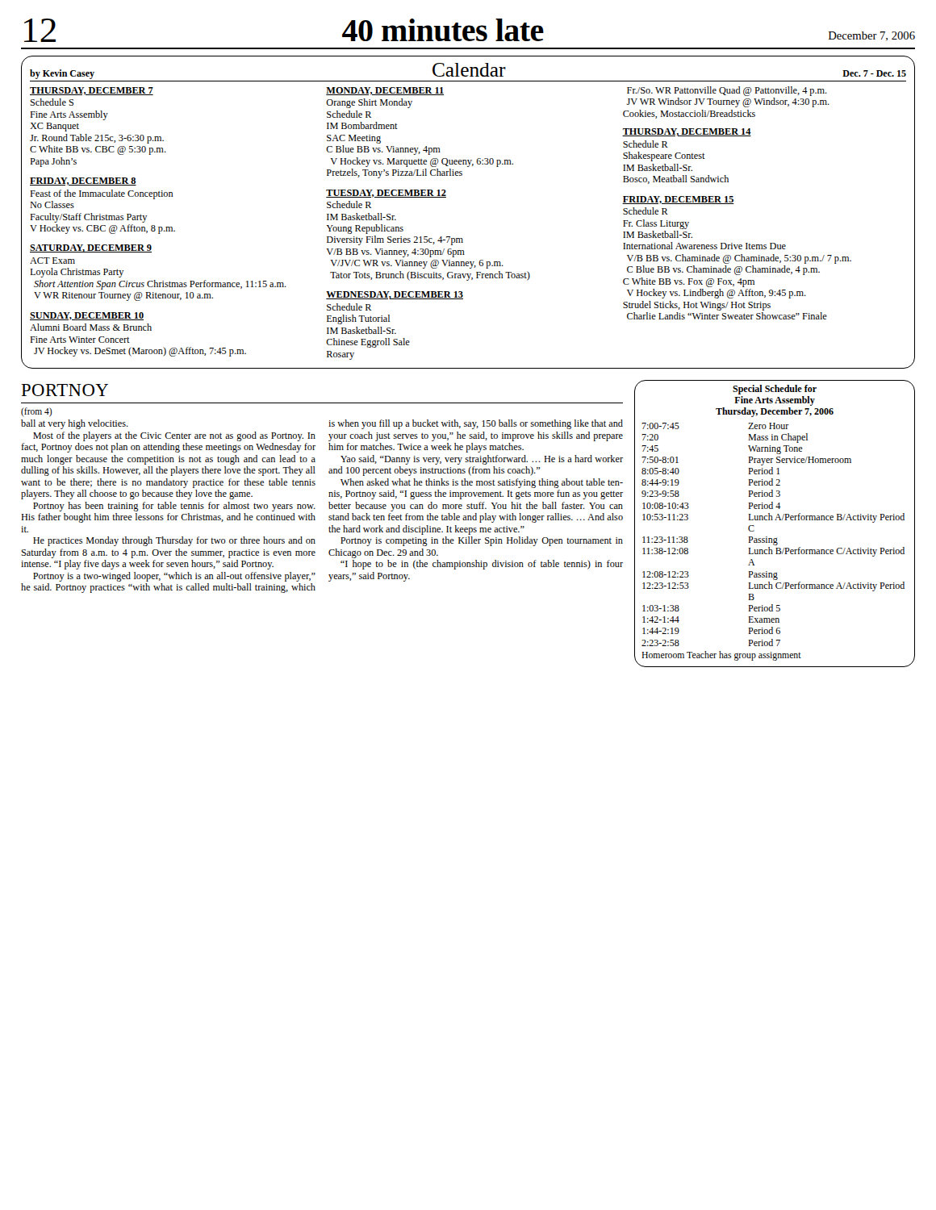12
40 minutes late
December 7, 2006
by Kevin Casey
Calendar
Dec. 7 - Dec. 15
THURSDAY, DECEMBER 7
Schedule S
Fine Arts Assembly
XC Banquet
Jr. Round Table 215c, 3-6:30 p.m.
C White BB vs. CBC @ 5:30 p.m.
Papa John’s
FRIDAY, DECEMBER 8
Feast of the Immaculate Conception
No Classes
Faculty/Staff Christmas Party
V Hockey vs. CBC @ Affton, 8 p.m.
SATURDAY, DECEMBER 9
ACT Exam
Loyola Christmas Party
Short Attention Span Circus Christmas Performance, 11:15 a.m.
V WR Ritenour Tourney @ Ritenour, 10 a.m.
SUNDAY, DECEMBER 10
Alumni Board Mass & Brunch
Fine Arts Winter Concert
JV Hockey vs. DeSmet (Maroon) @Affton, 7:45 p.m.
MONDAY, DECEMBER 11
Orange Shirt Monday
Schedule R
IM Bombardment
SAC Meeting
C Blue BB vs. Vianney, 4pm
V Hockey vs. Marquette @ Queeny, 6:30 p.m.
Pretzels, Tony’s Pizza/Lil Charlies
TUESDAY, DECEMBER 12
Schedule R
IM Basketball-Sr.
Young Republicans
Diversity Film Series 215c, 4-7pm
V/B BB vs. Vianney, 4:30pm/ 6pm
V/JV/C WR vs. Vianney @ Vianney, 6 p.m.
Tator Tots, Brunch (Biscuits, Gravy, French Toast)
WEDNESDAY, DECEMBER 13
Schedule R
English Tutorial
IM Basketball-Sr.
Chinese Eggroll Sale
Rosary
Fr./So. WR Pattonville Quad @ Pattonville, 4 p.m.
JV WR Windsor JV Tourney @ Windsor, 4:30 p.m.
Cookies, Mostaccioli/Breadsticks
THURSDAY, DECEMBER 14
Schedule R
Shakespeare Contest
IM Basketball-Sr.
Bosco, Meatball Sandwich
FRIDAY, DECEMBER 15
Schedule R
Fr. Class Liturgy
IM Basketball-Sr.
International Awareness Drive Items Due
V/B BB vs. Chaminade @ Chaminade, 5:30 p.m./ 7 p.m.
C Blue BB vs. Chaminade @ Chaminade, 4 p.m.
C White BB vs. Fox @ Fox, 4pm
V Hockey vs. Lindbergh @ Affton, 9:45 p.m.
Strudel Sticks, Hot Wings/ Hot Strips
Charlie Landis “Winter Sweater Showcase” Finale
PORTNOY
(from 4)
ball at very high velocities.
Most of the players at the Civic Center are not as good as Portnoy. In fact, Portnoy does not plan on attending these meetings on Wednesday for much longer because the competition is not as tough and can lead to a dulling of his skills. However, all the players there love the sport. They all want to be there; there is no mandatory practice for these table tennis players. They all choose to go because they love the game.
Portnoy has been training for table tennis for almost two years now. His father bought him three lessons for Christmas, and he continued with it.
He practices Monday through Thursday for two or three hours and on Saturday from 8 a.m. to 4 p.m. Over the summer, practice is even more intense. “I play five days a week for seven hours,” said Portnoy.
Portnoy is a two-winged looper, “which is an all-out offensive player,” he said. Portnoy practices “with what is called multi-ball training, which is when you fill up a bucket with, say, 150 balls or something like that and your coach just serves to you,” he said, to improve his skills and prepare him for matches. Twice a week he plays matches.
Yao said, “Danny is very, very straightforward. … He is a hard worker and 100 percent obeys instructions (from his coach).”
When asked what he thinks is the most satisfying thing about table tennis, Portnoy said, “I guess the improvement. It gets more fun as you getter better because you can do more stuff. You hit the ball faster. You can stand back ten feet from the table and play with longer rallies. … And also the hard work and discipline. It keeps me active.”
Portnoy is competing in the Killer Spin Holiday Open tournament in Chicago on Dec. 29 and 30.
“I hope to be in (the championship division of table tennis) in four years,” said Portnoy.
Special Schedule for
Fine Arts Assembly
Thursday, December 7, 2006
| 7:00-7:45 | Zero Hour |
| 7:20 | Mass in Chapel |
| 7:45 | Warning Tone |
| 7:50-8:01 | Prayer Service/Homeroom |
| 8:05-8:40 | Period 1 |
| 8:44-9:19 | Period 2 |
| 9:23-9:58 | Period 3 |
| 10:08-10:43 | Period 4 |
| 10:53-11:23 | Lunch A/Performance B/Activity Period C |
| 11:23-11:38 | Passing |
| 11:38-12:08 | Lunch B/Performance C/Activity Period A |
| 12:08-12:23 | Passing |
| 12:23-12:53 | Lunch C/Performance A/Activity Period B |
| 1:03-1:38 | Period 5 |
| 1:42-1:44 | Examen |
| 1:44-2:19 | Period 6 |
| 2:23-2:58 | Period 7 |
Homeroom Teacher has group assignment